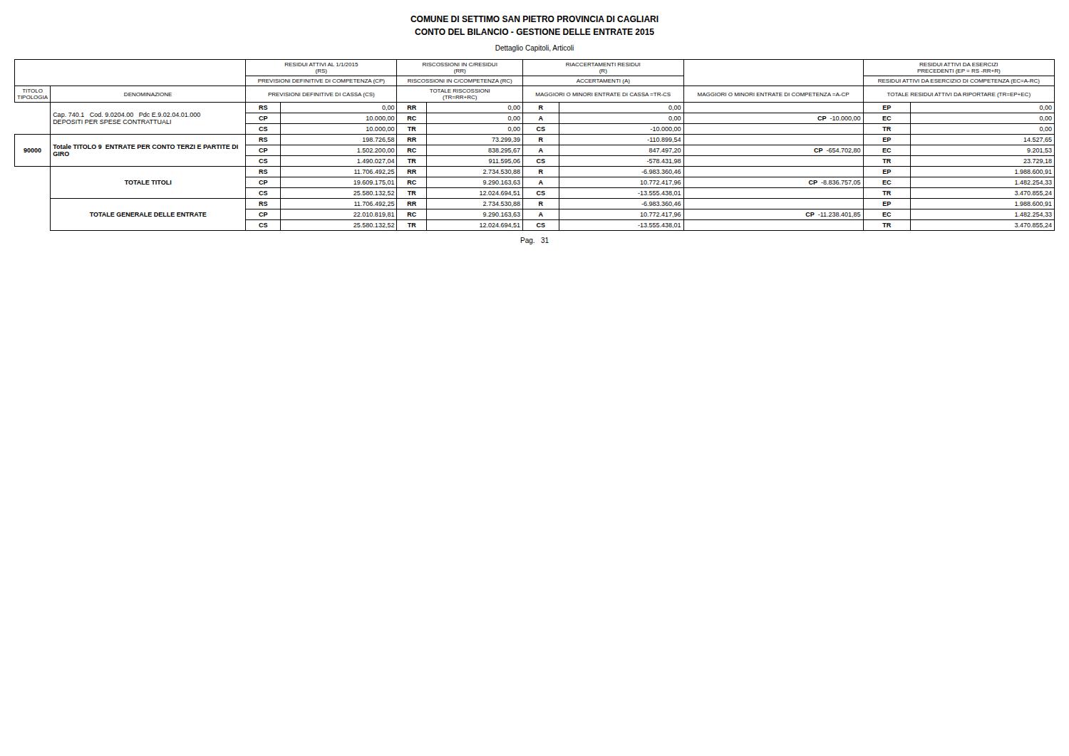COMUNE DI SETTIMO SAN PIETRO PROVINCIA DI CAGLIARI
CONTO DEL BILANCIO - GESTIONE DELLE ENTRATE 2015
Dettaglio Capitoli, Articoli
| | RESIDUI ATTIVI AL 1/1/2015 (RS) | RISCOSSIONI IN C/RESIDUI (RR) | RIACCERTAMENTI RESIDUI (R) | | RESIDUI ATTIVI DA ESERCIZI PRECEDENTI (EP = RS -RR+R) |
| --- | --- | --- | --- | --- | --- |
| PREVISIONI DEFINITIVE DI COMPETENZA (CP) | RISCOSSIONI IN C/COMPETENZA (RC) | ACCERTAMENTI (A) | RESIDUI ATTIVI DA ESERCIZIO DI COMPETENZA (EC=A-RC) |
| TITOLO TIPOLOGIA | DENOMINAZIONE | PREVISIONI DEFINITIVE DI CASSA (CS) | TOTALE RISCOSSIONI (TR=RR+RC) | MAGGIORI O MINORI ENTRATE DI CASSA =TR-CS | MAGGIORI O MINORI ENTRATE DI COMPETENZA =A-CP | TOTALE RESIDUI ATTIVI DA RIPORTARE (TR=EP+EC) |
| | Cap. 740.1 Cod. 9.0204.00 Pdc E.9.02.04.01.000 DEPOSITI PER SPESE CONTRATTUALI | RS | 0,00 | RR | 0,00 | R | 0,00 | | EP | 0,00 |
| | CP | 10.000,00 | RC | 0,00 | A | 0,00 | CP -10.000,00 | EC | 0,00 |
| | CS | 10.000,00 | TR | 0,00 | CS | -10.000,00 | | TR | 0,00 |
| 90000 | Totale TITOLO 9 ENTRATE PER CONTO TERZI E PARTITE DI GIRO | RS | 198.726,58 | RR | 73.299,39 | R | -110.899,54 | | EP | 14.527,65 |
| CP | 1.502.200,00 | RC | 838.295,67 | A | 847.497,20 | CP -654.702,80 | EC | 9.201,53 |
| CS | 1.490.027,04 | TR | 911.595,06 | CS | -578.431,98 | | TR | 23.729,18 |
| | TOTALE TITOLI | RS | 11.706.492,25 | RR | 2.734.530,88 | R | -6.983.360,46 | | EP | 1.988.600,91 |
| | CP | 19.609.175,01 | RC | 9.290.163,63 | A | 10.772.417,96 | CP -8.836.757,05 | EC | 1.482.254,33 |
| | CS | 25.580.132,52 | TR | 12.024.694,51 | CS | -13.555.438,01 | | TR | 3.470.855,24 |
| | TOTALE GENERALE DELLE ENTRATE | RS | 11.706.492,25 | RR | 2.734.530,88 | R | -6.983.360,46 | | EP | 1.988.600,91 |
| | CP | 22.010.819,81 | RC | 9.290.163,63 | A | 10.772.417,96 | CP -11.238.401,85 | EC | 1.482.254,33 |
| | CS | 25.580.132,52 | TR | 12.024.694,51 | CS | -13.555.438,01 | | TR | 3.470.855,24 |
Pag. 31